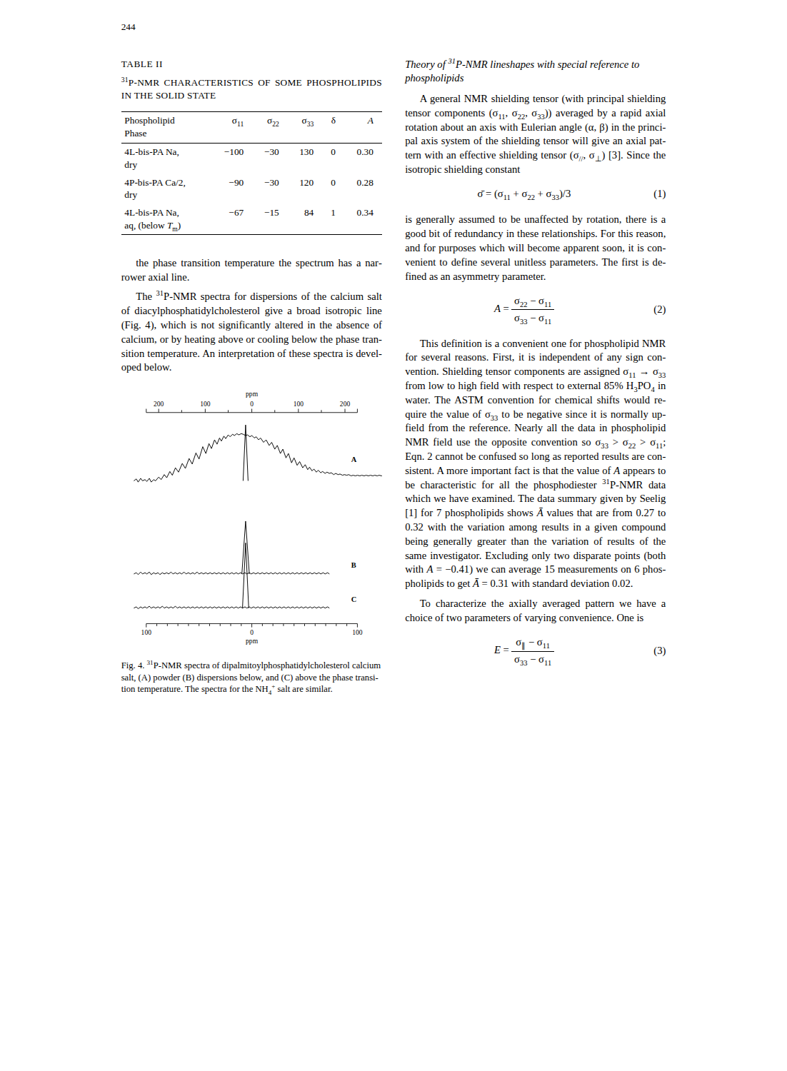244
TABLE II
31P-NMR CHARACTERISTICS OF SOME PHOSPHOLIPIDS IN THE SOLID STATE
| Phospholipid Phase | σ 11 | σ 22 | σ 33 | δ | A |
| --- | --- | --- | --- | --- | --- |
| 4L-bis-PA Na, dry | −100 | −30 | 130 | 0 | 0.30 |
| 4P-bis-PA Ca/2, dry | −90 | −30 | 120 | 0 | 0.28 |
| 4L-bis-PA Na, aq, (below T m ) | −67 | −15 | 84 | 1 | 0.34 |
the phase transition temperature the spectrum has a narrower axial line.
The 31P-NMR spectra for dispersions of the calcium salt of diacylphosphatidylcholesterol give a broad isotropic line (Fig. 4), which is not significantly altered in the absence of calcium, or by heating above or cooling below the phase transition temperature. An interpretation of these spectra is developed below.
ppm 200 100 0 100 200 A B C 100 0 100 ppm
Fig. 4. 31P-NMR spectra of dipalmitoylphosphatidylcholesterol calcium salt, (A) powder (B) dispersions below, and (C) above the phase transition temperature. The spectra for the NH4+ salt are similar.
Theory of 31P-NMR lineshapes with special reference to phospholipids
A general NMR shielding tensor (with principal shielding tensor components (σ11, σ22, σ33)) averaged by a rapid axial rotation about an axis with Eulerian angle (α, β) in the principal axis system of the shielding tensor will give an axial pattern with an effective shielding tensor (σ//, σ⊥) [3]. Since the isotropic shielding constant
σ̄ = (σ11 + σ22 + σ33)/3 (1)
is generally assumed to be unaffected by rotation, there is a good bit of redundancy in these relationships. For this reason, and for purposes which will become apparent soon, it is convenient to define several unitless parameters. The first is defined as an asymmetry parameter.
A = σ22 − σ11 σ33 − σ11 (2)
This definition is a convenient one for phospholipid NMR for several reasons. First, it is independent of any sign convention. Shielding tensor components are assigned σ11 → σ33 from low to high field with respect to external 85% H3PO4 in water. The ASTM convention for chemical shifts would require the value of σ33 to be negative since it is normally upfield from the reference. Nearly all the data in phospholipid NMR field use the opposite convention so σ33 > σ22 > σ11; Eqn. 2 cannot be confused so long as reported results are consistent. A more important fact is that the value of A appears to be characteristic for all the phosphodiester 31P-NMR data which we have examined. The data summary given by Seelig [1] for 7 phospholipids shows Ā values that are from 0.27 to 0.32 with the variation among results in a given compound being generally greater than the variation of results of the same investigator. Excluding only two disparate points (both with A = −0.41) we can average 15 measurements on 6 phospholipids to get Ā = 0.31 with standard deviation 0.02.
To characterize the axially averaged pattern we have a choice of two parameters of varying convenience. One is
E = σ∥ − σ11 σ33 − σ11 (3)